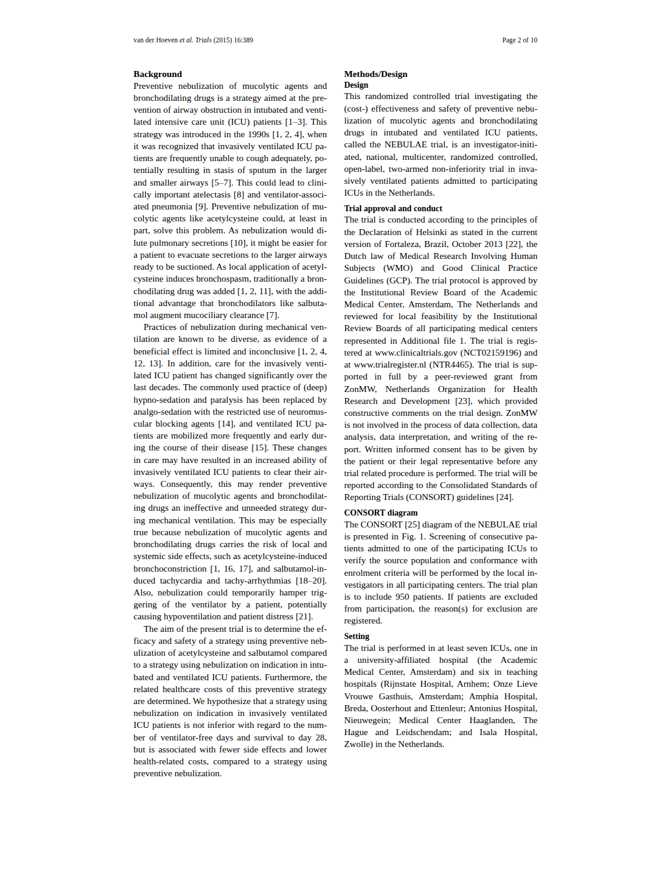van der Hoeven et al. Trials (2015) 16:389
Page 2 of 10
Background
Preventive nebulization of mucolytic agents and bronchodilating drugs is a strategy aimed at the prevention of airway obstruction in intubated and ventilated intensive care unit (ICU) patients [1–3]. This strategy was introduced in the 1990s [1, 2, 4], when it was recognized that invasively ventilated ICU patients are frequently unable to cough adequately, potentially resulting in stasis of sputum in the larger and smaller airways [5–7]. This could lead to clinically important atelectasis [8] and ventilator-associated pneumonia [9]. Preventive nebulization of mucolytic agents like acetylcysteine could, at least in part, solve this problem. As nebulization would dilute pulmonary secretions [10], it might be easier for a patient to evacuate secretions to the larger airways ready to be suctioned. As local application of acetylcysteine induces bronchospasm, traditionally a bronchodilating drug was added [1, 2, 11], with the additional advantage that bronchodilators like salbutamol augment mucociliary clearance [7].
Practices of nebulization during mechanical ventilation are known to be diverse, as evidence of a beneficial effect is limited and inconclusive [1, 2, 4, 12, 13]. In addition, care for the invasively ventilated ICU patient has changed significantly over the last decades. The commonly used practice of (deep) hypno-sedation and paralysis has been replaced by analgo-sedation with the restricted use of neuromuscular blocking agents [14], and ventilated ICU patients are mobilized more frequently and early during the course of their disease [15]. These changes in care may have resulted in an increased ability of invasively ventilated ICU patients to clear their airways. Consequently, this may render preventive nebulization of mucolytic agents and bronchodilating drugs an ineffective and unneeded strategy during mechanical ventilation. This may be especially true because nebulization of mucolytic agents and bronchodilating drugs carries the risk of local and systemic side effects, such as acetylcysteine-induced bronchoconstriction [1, 16, 17], and salbutamol-induced tachycardia and tachy-arrhythmias [18–20]. Also, nebulization could temporarily hamper triggering of the ventilator by a patient, potentially causing hypoventilation and patient distress [21].
The aim of the present trial is to determine the efficacy and safety of a strategy using preventive nebulization of acetylcysteine and salbutamol compared to a strategy using nebulization on indication in intubated and ventilated ICU patients. Furthermore, the related healthcare costs of this preventive strategy are determined. We hypothesize that a strategy using nebulization on indication in invasively ventilated ICU patients is not inferior with regard to the number of ventilator-free days and survival to day 28, but is associated with fewer side effects and lower health-related costs, compared to a strategy using preventive nebulization.
Methods/Design
Design
This randomized controlled trial investigating the (cost-) effectiveness and safety of preventive nebulization of mucolytic agents and bronchodilating drugs in intubated and ventilated ICU patients, called the NEBULAE trial, is an investigator-initiated, national, multicenter, randomized controlled, open-label, two-armed non-inferiority trial in invasively ventilated patients admitted to participating ICUs in the Netherlands.
Trial approval and conduct
The trial is conducted according to the principles of the Declaration of Helsinki as stated in the current version of Fortaleza, Brazil, October 2013 [22], the Dutch law of Medical Research Involving Human Subjects (WMO) and Good Clinical Practice Guidelines (GCP). The trial protocol is approved by the Institutional Review Board of the Academic Medical Center, Amsterdam, The Netherlands and reviewed for local feasibility by the Institutional Review Boards of all participating medical centers represented in Additional file 1. The trial is registered at www.clinicaltrials.gov (NCT02159196) and at www.trialregister.nl (NTR4465). The trial is supported in full by a peer-reviewed grant from ZonMW, Netherlands Organization for Health Research and Development [23], which provided constructive comments on the trial design. ZonMW is not involved in the process of data collection, data analysis, data interpretation, and writing of the report. Written informed consent has to be given by the patient or their legal representative before any trial related procedure is performed. The trial will be reported according to the Consolidated Standards of Reporting Trials (CONSORT) guidelines [24].
CONSORT diagram
The CONSORT [25] diagram of the NEBULAE trial is presented in Fig. 1. Screening of consecutive patients admitted to one of the participating ICUs to verify the source population and conformance with enrolment criteria will be performed by the local investigators in all participating centers. The trial plan is to include 950 patients. If patients are excluded from participation, the reason(s) for exclusion are registered.
Setting
The trial is performed in at least seven ICUs, one in a university-affiliated hospital (the Academic Medical Center, Amsterdam) and six in teaching hospitals (Rijnstate Hospital, Arnhem; Onze Lieve Vrouwe Gasthuis, Amsterdam; Amphia Hospital, Breda, Oosterhout and Ettenleur; Antonius Hospital, Nieuwegein; Medical Center Haaglanden, The Hague and Leidschendam; and Isala Hospital, Zwolle) in the Netherlands.